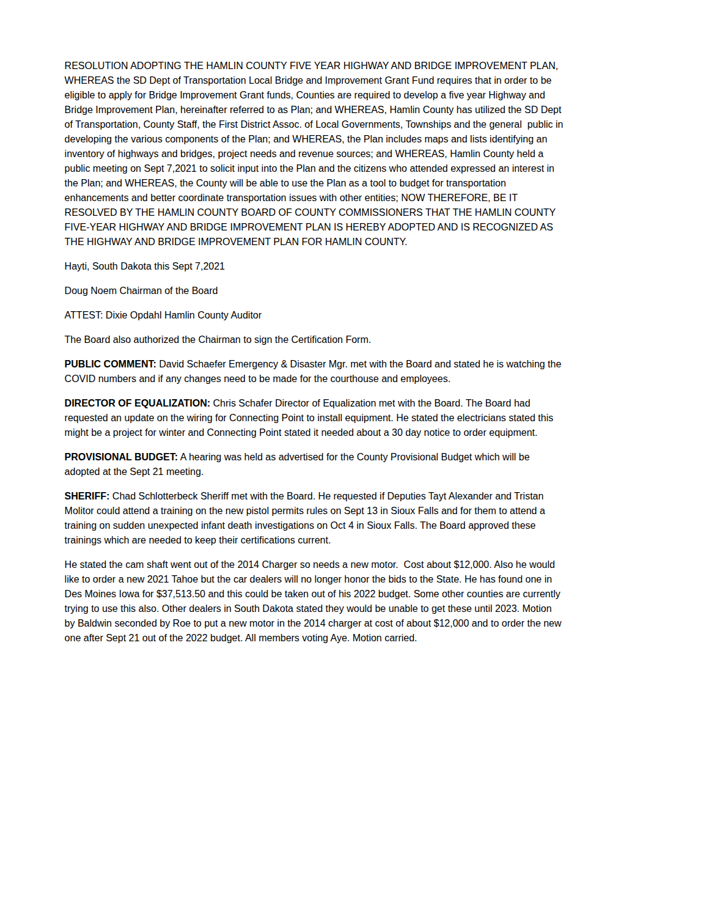RESOLUTION ADOPTING THE HAMLIN COUNTY FIVE YEAR HIGHWAY AND BRIDGE IMPROVEMENT PLAN, WHEREAS the SD Dept of Transportation Local Bridge and Improvement Grant Fund requires that in order to be eligible to apply for Bridge Improvement Grant funds, Counties are required to develop a five year Highway and Bridge Improvement Plan, hereinafter referred to as Plan; and WHEREAS, Hamlin County has utilized the SD Dept of Transportation, County Staff, the First District Assoc. of Local Governments, Townships and the general public in developing the various components of the Plan; and WHEREAS, the Plan includes maps and lists identifying an inventory of highways and bridges, project needs and revenue sources; and WHEREAS, Hamlin County held a public meeting on Sept 7,2021 to solicit input into the Plan and the citizens who attended expressed an interest in the Plan; and WHEREAS, the County will be able to use the Plan as a tool to budget for transportation enhancements and better coordinate transportation issues with other entities; NOW THEREFORE, BE IT RESOLVED BY THE HAMLIN COUNTY BOARD OF COUNTY COMMISSIONERS THAT THE HAMLIN COUNTY FIVE-YEAR HIGHWAY AND BRIDGE IMPROVEMENT PLAN IS HEREBY ADOPTED AND IS RECOGNIZED AS THE HIGHWAY AND BRIDGE IMPROVEMENT PLAN FOR HAMLIN COUNTY.
Hayti, South Dakota this Sept 7,2021
Doug Noem Chairman of the Board
ATTEST: Dixie Opdahl Hamlin County Auditor
The Board also authorized the Chairman to sign the Certification Form.
PUBLIC COMMENT: David Schaefer Emergency & Disaster Mgr. met with the Board and stated he is watching the COVID numbers and if any changes need to be made for the courthouse and employees.
DIRECTOR OF EQUALIZATION: Chris Schafer Director of Equalization met with the Board. The Board had requested an update on the wiring for Connecting Point to install equipment. He stated the electricians stated this might be a project for winter and Connecting Point stated it needed about a 30 day notice to order equipment.
PROVISIONAL BUDGET: A hearing was held as advertised for the County Provisional Budget which will be adopted at the Sept 21 meeting.
SHERIFF: Chad Schlotterbeck Sheriff met with the Board. He requested if Deputies Tayt Alexander and Tristan Molitor could attend a training on the new pistol permits rules on Sept 13 in Sioux Falls and for them to attend a training on sudden unexpected infant death investigations on Oct 4 in Sioux Falls. The Board approved these trainings which are needed to keep their certifications current.
He stated the cam shaft went out of the 2014 Charger so needs a new motor. Cost about $12,000. Also he would like to order a new 2021 Tahoe but the car dealers will no longer honor the bids to the State. He has found one in Des Moines Iowa for $37,513.50 and this could be taken out of his 2022 budget. Some other counties are currently trying to use this also. Other dealers in South Dakota stated they would be unable to get these until 2023. Motion by Baldwin seconded by Roe to put a new motor in the 2014 charger at cost of about $12,000 and to order the new one after Sept 21 out of the 2022 budget. All members voting Aye. Motion carried.